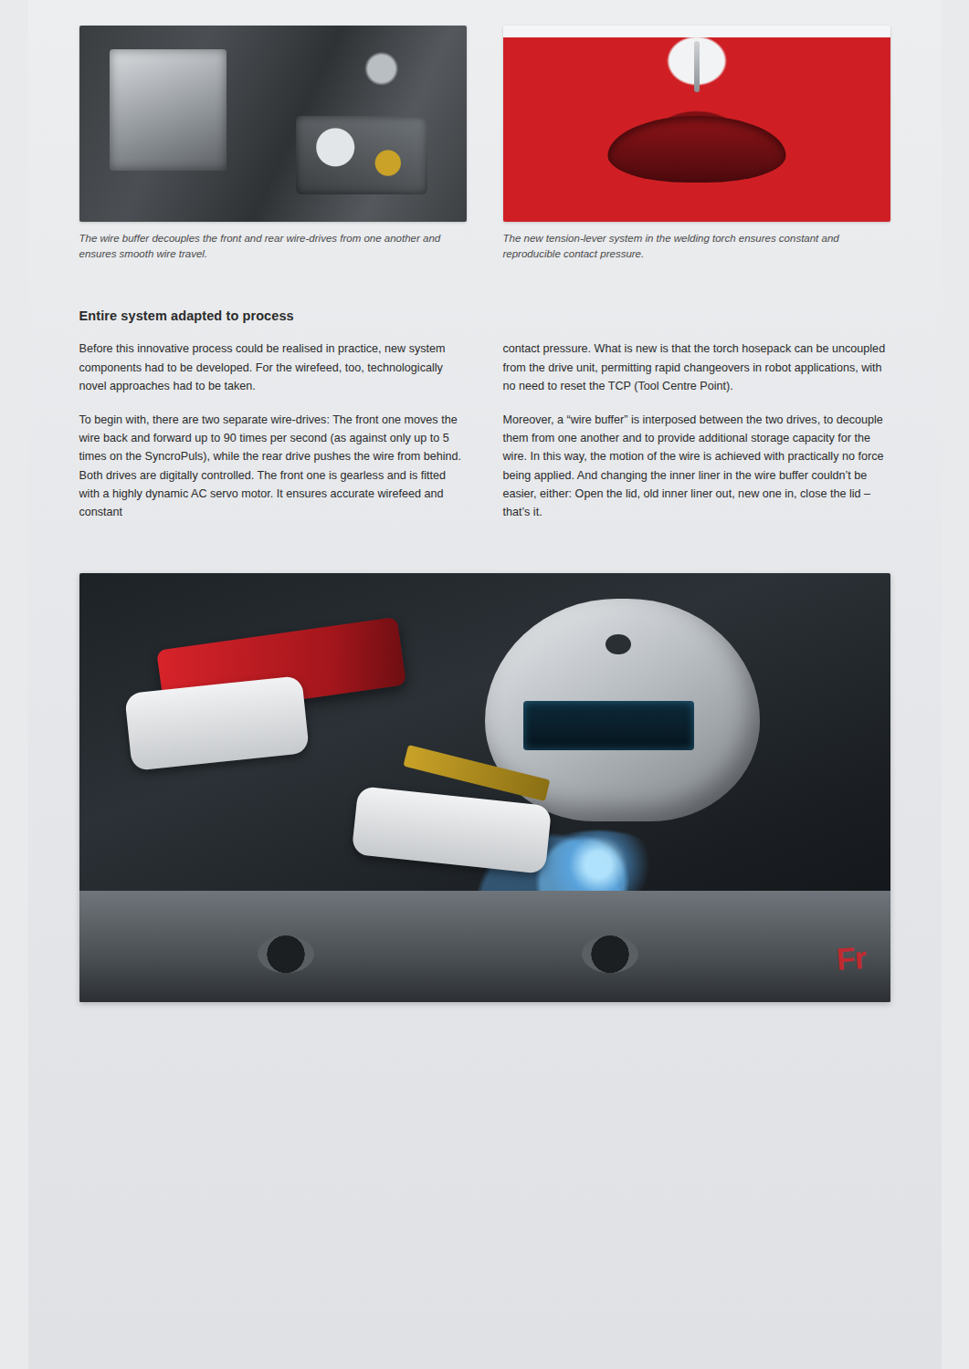The wire buffer decouples the front and rear wire-drives from one another and ensures smooth wire travel.
The new tension-lever system in the welding torch ensures constant and reproducible contact pressure.
Entire system adapted to process
Before this innovative process could be realised in practice, new system components had to be developed. For the wirefeed, too, technologically novel approaches had to be taken.
To begin with, there are two separate wire-drives: The front one moves the wire back and forward up to 90 times per second (as against only up to 5 times on the SyncroPuls), while the rear drive pushes the wire from behind. Both drives are digitally controlled. The front one is gearless and is fitted with a highly dynamic AC servo motor. It ensures accurate wirefeed and constant
contact pressure. What is new is that the torch hosepack can be uncoupled from the drive unit, permitting rapid changeovers in robot applications, with no need to reset the TCP (Tool Centre Point).
Moreover, a “wire buffer” is interposed between the two drives, to decouple them from one another and to provide additional storage capacity for the wire. In this way, the motion of the wire is achieved with practically no force being applied. And changing the inner liner in the wire buffer couldn’t be easier, either: Open the lid, old inner liner out, new one in, close the lid – that’s it.
Fr